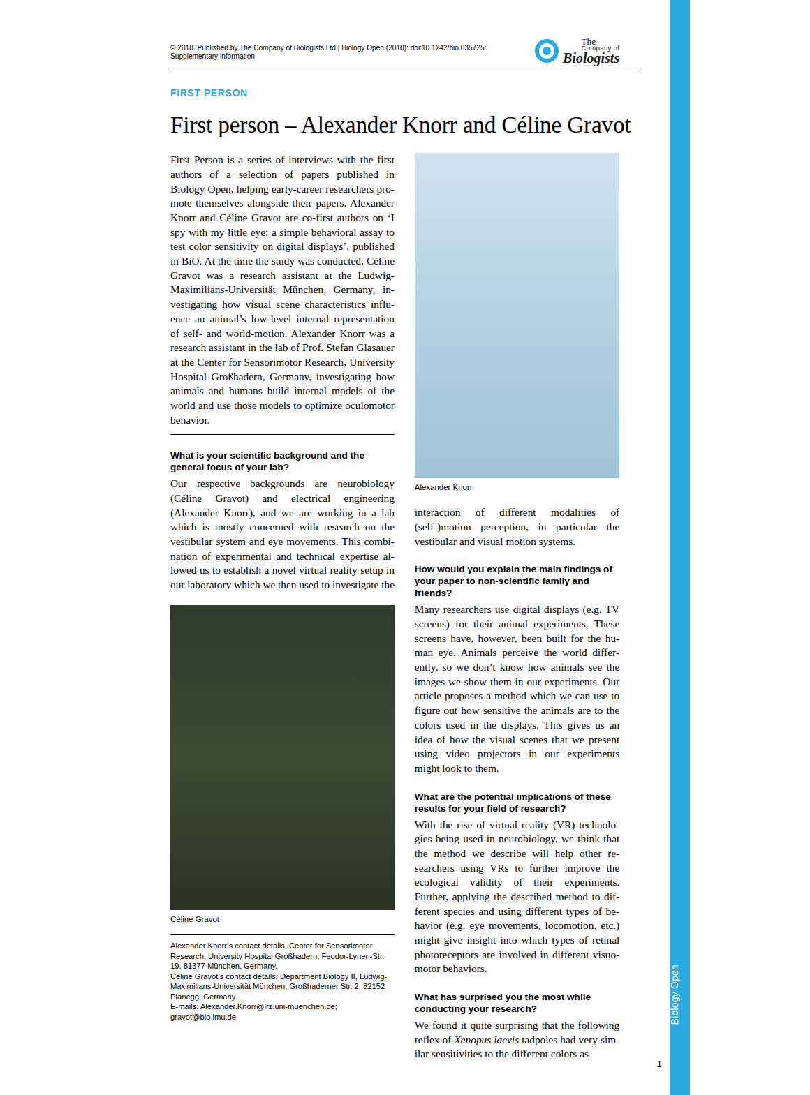Biology Open
© 2018. Published by The Company of Biologists Ltd | Biology Open (2018): doi:10.1242/bio.035725: Supplementary information
The Company of Biologists
FIRST PERSON
First person – Alexander Knorr and Céline Gravot
First Person is a series of interviews with the first authors of a selection of papers published in Biology Open, helping early-career researchers promote themselves alongside their papers. Alexander Knorr and Céline Gravot are co-first authors on ‘I spy with my little eye: a simple behavioral assay to test color sensitivity on digital displays’, published in BiO. At the time the study was conducted, Céline Gravot was a research assistant at the Ludwig-Maximilians-Universität München, Germany, investigating how visual scene characteristics influence an animal’s low-level internal representation of self- and world-motion. Alexander Knorr was a research assistant in the lab of Prof. Stefan Glasauer at the Center for Sensorimotor Research, University Hospital Großhadern, Germany, investigating how animals and humans build internal models of the world and use those models to optimize oculomotor behavior.
What is your scientific background and the general focus of your lab?
Our respective backgrounds are neurobiology (Céline Gravot) and electrical engineering (Alexander Knorr), and we are working in a lab which is mostly concerned with research on the vestibular system and eye movements. This combination of experimental and technical expertise allowed us to establish a novel virtual reality setup in our laboratory which we then used to investigate the
Céline Gravot
Alexander Knorr’s contact details: Center for Sensorimotor Research, University Hospital Großhadern, Feodor-Lynen-Str. 19, 81377 München, Germany.
Céline Gravot’s contact details: Department Biology II, Ludwig-Maximilians-Universität München, Großhaderner Str. 2, 82152 Planegg, Germany.
E-mails: Alexander.Knorr@lrz.uni-muenchen.de; gravot@bio.lmu.de
Alexander Knorr
interaction of different modalities of (self-)motion perception, in particular the vestibular and visual motion systems.
How would you explain the main findings of your paper to non-scientific family and friends?
Many researchers use digital displays (e.g. TV screens) for their animal experiments. These screens have, however, been built for the human eye. Animals perceive the world differently, so we don’t know how animals see the images we show them in our experiments. Our article proposes a method which we can use to figure out how sensitive the animals are to the colors used in the displays. This gives us an idea of how the visual scenes that we present using video projectors in our experiments might look to them.
What are the potential implications of these results for your field of research?
With the rise of virtual reality (VR) technologies being used in neurobiology, we think that the method we describe will help other researchers using VRs to further improve the ecological validity of their experiments. Further, applying the described method to different species and using different types of behavior (e.g. eye movements, locomotion, etc.) might give insight into which types of retinal photoreceptors are involved in different visuomotor behaviors.
What has surprised you the most while conducting your research?
We found it quite surprising that the following reflex of Xenopus laevis tadpoles had very similar sensitivities to the different colors as
1